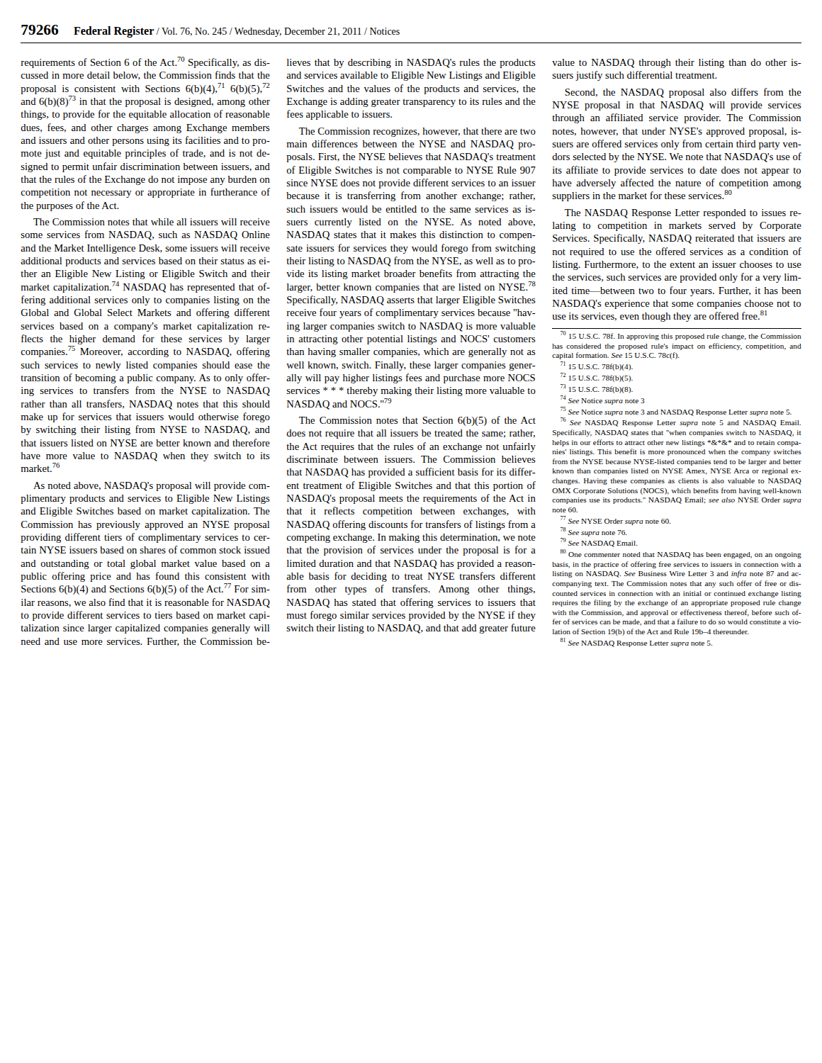79266
Federal Register / Vol. 76, No. 245 / Wednesday, December 21, 2011 / Notices
requirements of Section 6 of the Act.70 Specifically, as discussed in more detail below, the Commission finds that the proposal is consistent with Sections 6(b)(4),71 6(b)(5),72 and 6(b)(8)73 in that the proposal is designed, among other things, to provide for the equitable allocation of reasonable dues, fees, and other charges among Exchange members and issuers and other persons using its facilities and to promote just and equitable principles of trade, and is not designed to permit unfair discrimination between issuers, and that the rules of the Exchange do not impose any burden on competition not necessary or appropriate in furtherance of the purposes of the Act.
The Commission notes that while all issuers will receive some services from NASDAQ, such as NASDAQ Online and the Market Intelligence Desk, some issuers will receive additional products and services based on their status as either an Eligible New Listing or Eligible Switch and their market capitalization.74 NASDAQ has represented that offering additional services only to companies listing on the Global and Global Select Markets and offering different services based on a company's market capitalization reflects the higher demand for these services by larger companies.75 Moreover, according to NASDAQ, offering such services to newly listed companies should ease the transition of becoming a public company. As to only offering services to transfers from the NYSE to NASDAQ rather than all transfers, NASDAQ notes that this should make up for services that issuers would otherwise forego by switching their listing from NYSE to NASDAQ, and that issuers listed on NYSE are better known and therefore have more value to NASDAQ when they switch to its market.76
As noted above, NASDAQ's proposal will provide complimentary products and services to Eligible New Listings and Eligible Switches based on market capitalization. The Commission has previously approved an NYSE proposal providing different tiers of complimentary services to certain NYSE issuers based on shares of common stock issued and outstanding or total global market value based on a public offering price and has found this consistent with Sections 6(b)(4) and Sections 6(b)(5) of the Act.77 For similar reasons, we also find that it is reasonable for NASDAQ to provide different services to tiers based on market capitalization since larger capitalized companies generally will need and use more services. Further, the Commission believes that by describing in NASDAQ's rules the products and services available to Eligible New Listings and Eligible Switches and the values of the products and services, the Exchange is adding greater transparency to its rules and the fees applicable to issuers.
The Commission recognizes, however, that there are two main differences between the NYSE and NASDAQ proposals. First, the NYSE believes that NASDAQ's treatment of Eligible Switches is not comparable to NYSE Rule 907 since NYSE does not provide different services to an issuer because it is transferring from another exchange; rather, such issuers would be entitled to the same services as issuers currently listed on the NYSE. As noted above, NASDAQ states that it makes this distinction to compensate issuers for services they would forego from switching their listing to NASDAQ from the NYSE, as well as to provide its listing market broader benefits from attracting the larger, better known companies that are listed on NYSE.78 Specifically, NASDAQ asserts that larger Eligible Switches receive four years of complimentary services because ''having larger companies switch to NASDAQ is more valuable in attracting other potential listings and NOCS' customers than having smaller companies, which are generally not as well known, switch. Finally, these larger companies generally will pay higher listings fees and purchase more NOCS services * * * thereby making their listing more valuable to NASDAQ and NOCS.''79
The Commission notes that Section 6(b)(5) of the Act does not require that all issuers be treated the same; rather, the Act requires that the rules of an exchange not unfairly discriminate between issuers. The Commission believes that NASDAQ has provided a sufficient basis for its different treatment of Eligible Switches and that this portion of NASDAQ's proposal meets the requirements of the Act in that it reflects competition between exchanges, with NASDAQ offering discounts for transfers of listings from a competing exchange. In making this determination, we note that the provision of services under the proposal is for a limited duration and that NASDAQ has provided a reasonable basis for deciding to treat NYSE transfers different from other types of transfers. Among other things, NASDAQ has stated that offering services to issuers that must forego similar services provided by the NYSE if they switch their listing to NASDAQ, and that add greater future value to NASDAQ through their listing than do other issuers justify such differential treatment.
Second, the NASDAQ proposal also differs from the NYSE proposal in that NASDAQ will provide services through an affiliated service provider. The Commission notes, however, that under NYSE's approved proposal, issuers are offered services only from certain third party vendors selected by the NYSE. We note that NASDAQ's use of its affiliate to provide services to date does not appear to have adversely affected the nature of competition among suppliers in the market for these services.80
The NASDAQ Response Letter responded to issues relating to competition in markets served by Corporate Services. Specifically, NASDAQ reiterated that issuers are not required to use the offered services as a condition of listing. Furthermore, to the extent an issuer chooses to use the services, such services are provided only for a very limited time—between two to four years. Further, it has been NASDAQ's experience that some companies choose not to use its services, even though they are offered free.81
70 15 U.S.C. 78f. In approving this proposed rule change, the Commission has considered the proposed rule's impact on efficiency, competition, and capital formation. See 15 U.S.C. 78c(f).
71 15 U.S.C. 78f(b)(4).
72 15 U.S.C. 78f(b)(5).
73 15 U.S.C. 78f(b)(8).
74 See Notice supra note 3
75 See Notice supra note 3 and NASDAQ Response Letter supra note 5.
76 See NASDAQ Response Letter supra note 5 and NASDAQ Email. Specifically, NASDAQ states that ''when companies switch to NASDAQ, it helps in our efforts to attract other new listings *&*&* and to retain companies' listings. This benefit is more pronounced when the company switches from the NYSE because NYSE-listed companies tend to be larger and better known than companies listed on NYSE Amex, NYSE Arca or regional exchanges. Having these companies as clients is also valuable to NASDAQ OMX Corporate Solutions (NOCS), which benefits from having well-known companies use its products.'' NASDAQ Email; see also NYSE Order supra note 60.
77 See NYSE Order supra note 60.
78 See supra note 76.
79 See NASDAQ Email.
80 One commenter noted that NASDAQ has been engaged, on an ongoing basis, in the practice of offering free services to issuers in connection with a listing on NASDAQ. See Business Wire Letter 3 and infra note 87 and accompanying text. The Commission notes that any such offer of free or discounted services in connection with an initial or continued exchange listing requires the filing by the exchange of an appropriate proposed rule change with the Commission, and approval or effectiveness thereof, before such offer of services can be made, and that a failure to do so would constitute a violation of Section 19(b) of the Act and Rule 19b–4 thereunder.
81 See NASDAQ Response Letter supra note 5.